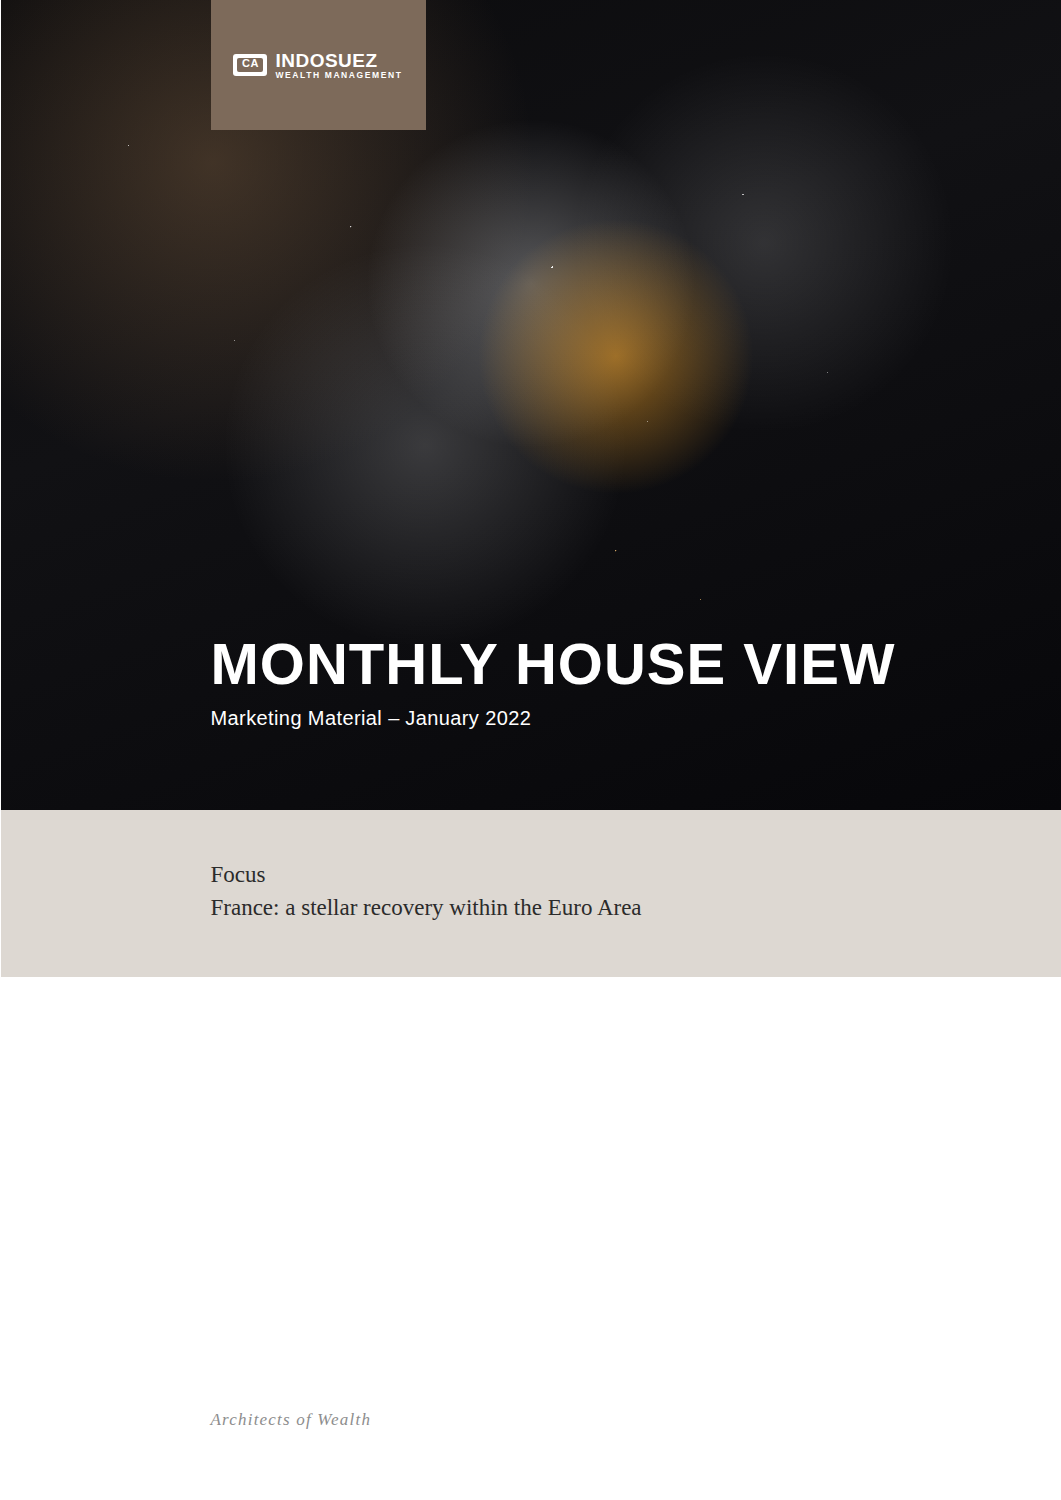INDOSUEZ
WEALTH MANAGEMENT
Monthly House View
Marketing Material – January 2022
Focus France: a stellar recovery within the Euro Area
Architects of Wealth